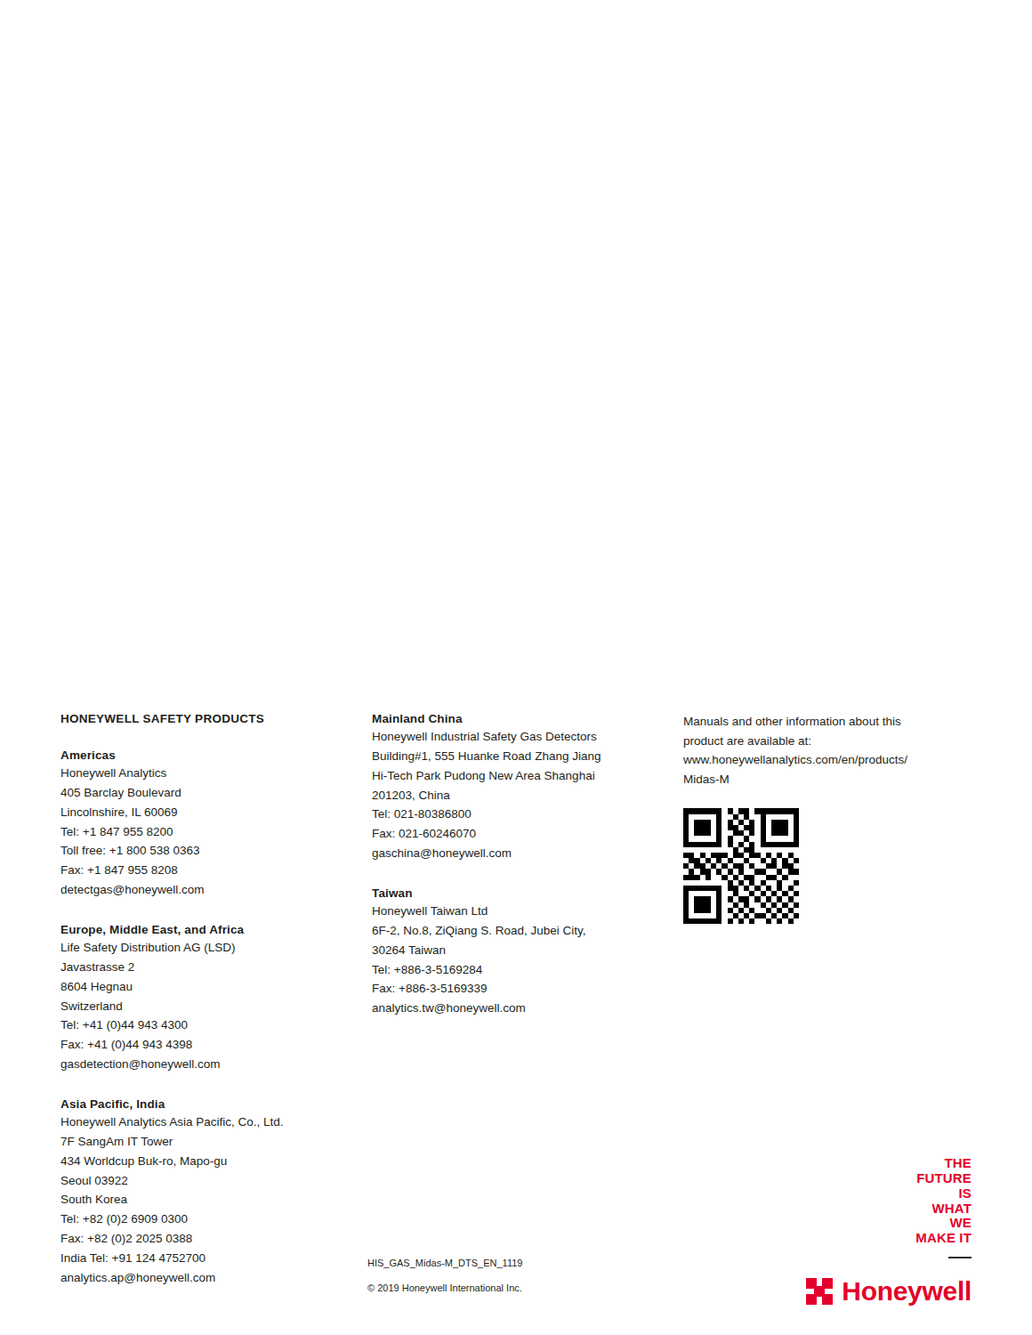Honeywell Safety Products
Americas
Honeywell Analytics
405 Barclay Boulevard
Lincolnshire, IL 60069
Tel: +1 847 955 8200
Toll free: +1 800 538 0363
Fax: +1 847 955 8208
detectgas@honeywell.com
Europe, Middle East, and Africa
Life Safety Distribution AG (LSD)
Javastrasse 2
8604 Hegnau
Switzerland
Tel: +41 (0)44 943 4300
Fax: +41 (0)44 943 4398
gasdetection@honeywell.com
Asia Pacific, India
Honeywell Analytics Asia Pacific, Co., Ltd.
7F SangAm IT Tower
434 Worldcup Buk-ro, Mapo-gu
Seoul 03922
South Korea
Tel: +82 (0)2 6909 0300
Fax: +82 (0)2 2025 0388
India Tel: +91 124 4752700
analytics.ap@honeywell.com
Mainland China
Honeywell Industrial Safety Gas Detectors
Building#1, 555 Huanke Road Zhang Jiang
Hi-Tech Park Pudong New Area Shanghai
201203, China
Tel: 021-80386800
Fax: 021-60246070
gaschina@honeywell.com
Taiwan
Honeywell Taiwan Ltd
6F-2, No.8, ZiQiang S. Road, Jubei City,
30264 Taiwan
Tel: +886-3-5169284
Fax: +886-3-5169339
analytics.tw@honeywell.com
Manuals and other information about this
product are available at:
www.honeywellanalytics.com/en/products/
Midas-M
HIS_GAS_Midas-M_DTS_EN_1119
© 2019 Honeywell International Inc.
THE
FUTURE
IS
WHAT
WE
MAKE IT
Honeywell